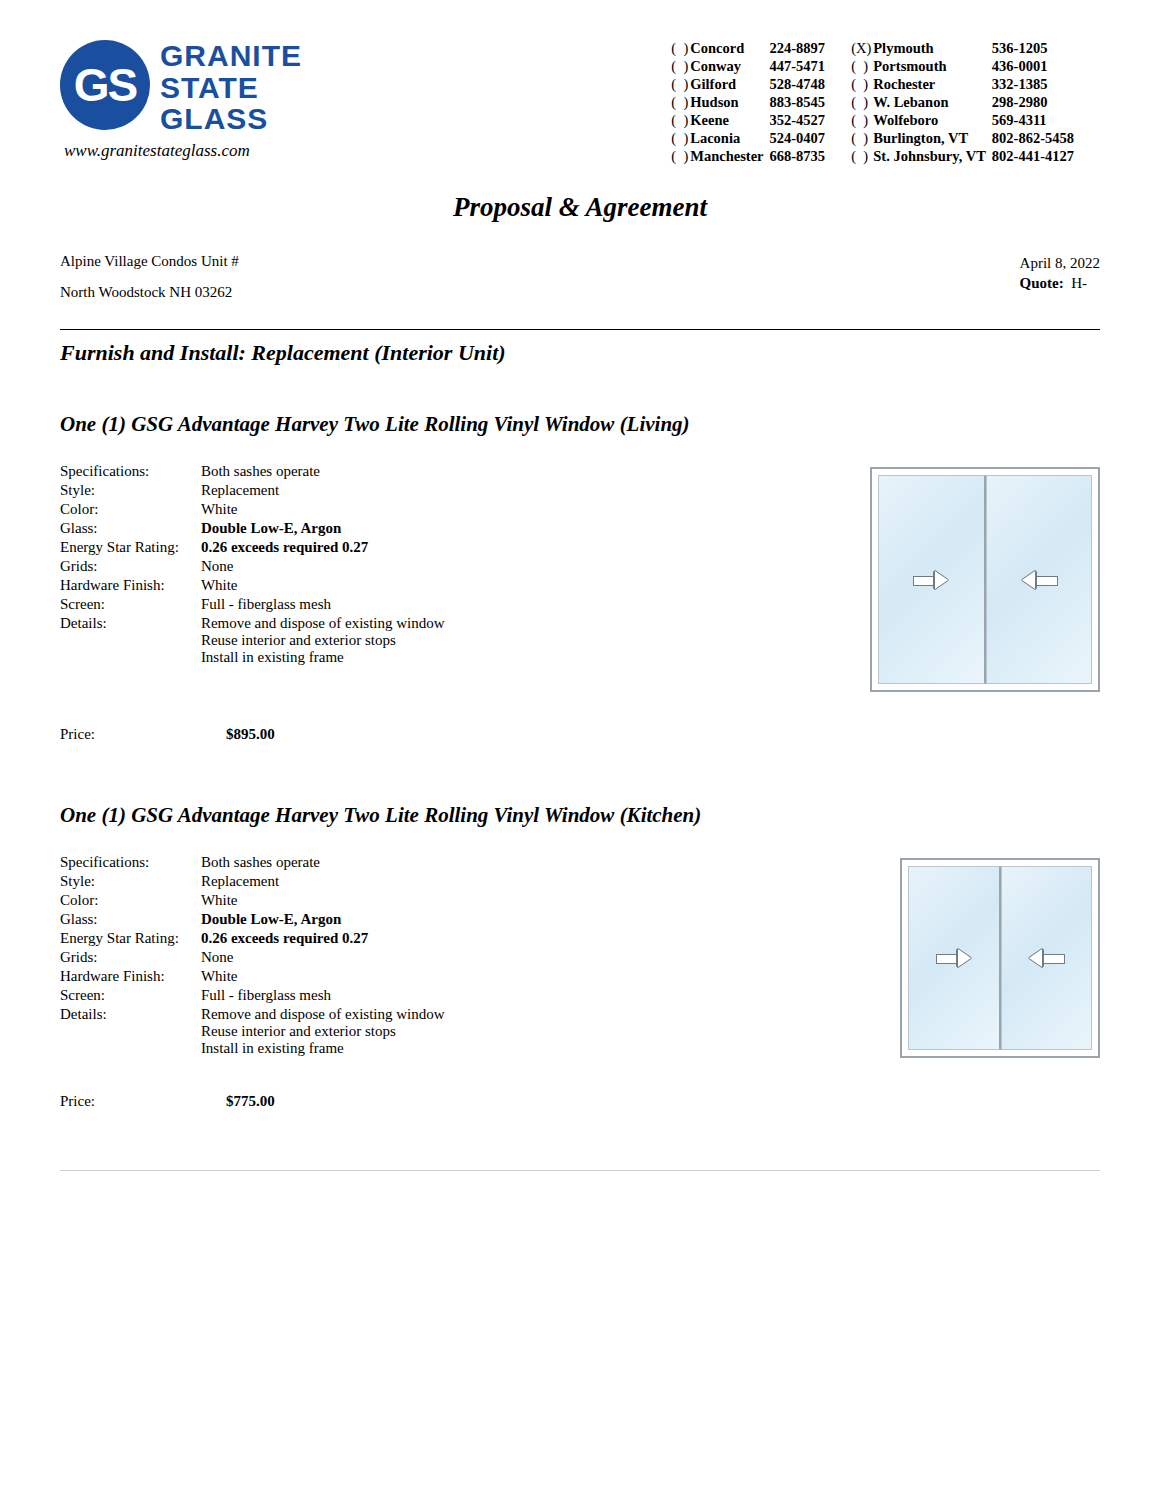GS
GRANITE
STATE
GLASS
www.granitestateglass.com
| ( ) | Concord | 224-8897 | (X) | Plymouth | 536-1205 |
| ( ) | Conway | 447-5471 | ( ) | Portsmouth | 436-0001 |
| ( ) | Gilford | 528-4748 | ( ) | Rochester | 332-1385 |
| ( ) | Hudson | 883-8545 | ( ) | W. Lebanon | 298-2980 |
| ( ) | Keene | 352-4527 | ( ) | Wolfeboro | 569-4311 |
| ( ) | Laconia | 524-0407 | ( ) | Burlington, VT | 802-862-5458 |
| ( ) | Manchester | 668-8735 | ( ) | St. Johnsbury, VT | 802-441-4127 |
Proposal & Agreement
Alpine Village Condos Unit #
North Woodstock NH 03262
April 8, 2022
Quote: H-
Furnish and Install: Replacement (Interior Unit)
One (1) GSG Advantage Harvey Two Lite Rolling Vinyl Window (Living)
| Specifications: | Both sashes operate |
| Style: | Replacement |
| Color: | White |
| Glass: | Double Low-E, Argon |
| Energy Star Rating: | 0.26 exceeds required 0.27 |
| Grids: | None |
| Hardware Finish: | White |
| Screen: | Full - fiberglass mesh |
| Details: | Remove and dispose of existing window Reuse interior and exterior stops Install in existing frame |
Price:$895.00
One (1) GSG Advantage Harvey Two Lite Rolling Vinyl Window (Kitchen)
| Specifications: | Both sashes operate |
| Style: | Replacement |
| Color: | White |
| Glass: | Double Low-E, Argon |
| Energy Star Rating: | 0.26 exceeds required 0.27 |
| Grids: | None |
| Hardware Finish: | White |
| Screen: | Full - fiberglass mesh |
| Details: | Remove and dispose of existing window Reuse interior and exterior stops Install in existing frame |
Price:$775.00